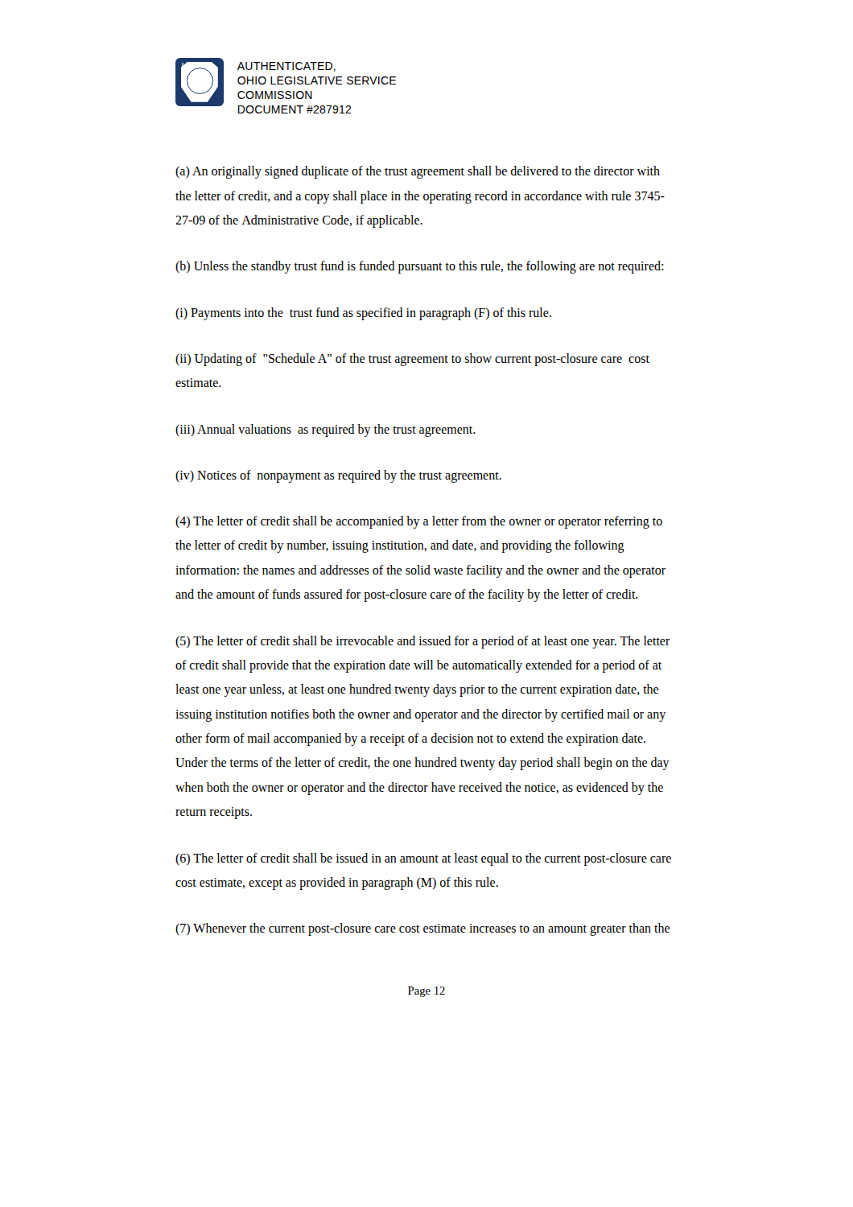L
S
C
AUTHENTICATED,
OHIO LEGISLATIVE SERVICE
COMMISSION
DOCUMENT #287912
(a) An originally signed duplicate of the trust agreement shall be delivered to the director with the letter of credit, and a copy shall place in the operating record in accordance with rule 3745-27-09 of the Administrative Code, if applicable.
(b) Unless the standby trust fund is funded pursuant to this rule, the following are not required:
(i) Payments into the trust fund as specified in paragraph (F) of this rule.
(ii) Updating of "Schedule A" of the trust agreement to show current post-closure care cost estimate.
(iii) Annual valuations as required by the trust agreement.
(iv) Notices of nonpayment as required by the trust agreement.
(4) The letter of credit shall be accompanied by a letter from the owner or operator referring to the letter of credit by number, issuing institution, and date, and providing the following information: the names and addresses of the solid waste facility and the owner and the operator and the amount of funds assured for post-closure care of the facility by the letter of credit.
(5) The letter of credit shall be irrevocable and issued for a period of at least one year. The letter of credit shall provide that the expiration date will be automatically extended for a period of at least one year unless, at least one hundred twenty days prior to the current expiration date, the issuing institution notifies both the owner and operator and the director by certified mail or any other form of mail accompanied by a receipt of a decision not to extend the expiration date. Under the terms of the letter of credit, the one hundred twenty day period shall begin on the day when both the owner or operator and the director have received the notice, as evidenced by the return receipts.
(6) The letter of credit shall be issued in an amount at least equal to the current post-closure care cost estimate, except as provided in paragraph (M) of this rule.
(7) Whenever the current post-closure care cost estimate increases to an amount greater than the
Page 12